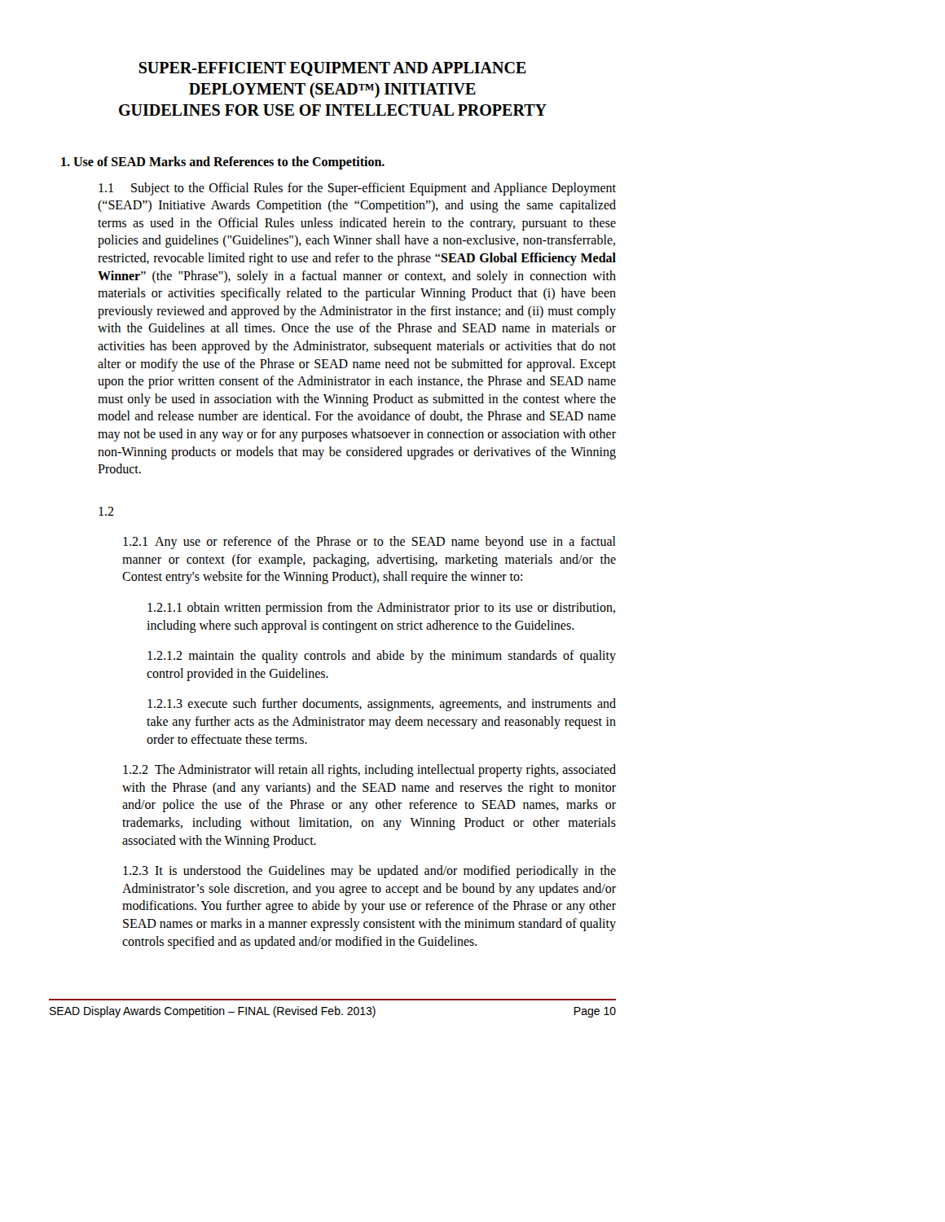SUPER-EFFICIENT EQUIPMENT AND APPLIANCE
DEPLOYMENT (SEAD™) INITIATIVE
GUIDELINES FOR USE OF INTELLECTUAL PROPERTY
Use of SEAD Marks and References to the Competition.
1.1 Subject to the Official Rules for the Super-efficient Equipment and Appliance Deployment (“SEAD”) Initiative Awards Competition (the “Competition”), and using the same capitalized terms as used in the Official Rules unless indicated herein to the contrary, pursuant to these policies and guidelines ("Guidelines"), each Winner shall have a non-exclusive, non-transferrable, restricted, revocable limited right to use and refer to the phrase “SEAD Global Efficiency Medal Winner” (the "Phrase"), solely in a factual manner or context, and solely in connection with materials or activities specifically related to the particular Winning Product that (i) have been previously reviewed and approved by the Administrator in the first instance; and (ii) must comply with the Guidelines at all times. Once the use of the Phrase and SEAD name in materials or activities has been approved by the Administrator, subsequent materials or activities that do not alter or modify the use of the Phrase or SEAD name need not be submitted for approval. Except upon the prior written consent of the Administrator in each instance, the Phrase and SEAD name must only be used in association with the Winning Product as submitted in the contest where the model and release number are identical. For the avoidance of doubt, the Phrase and SEAD name may not be used in any way or for any purposes whatsoever in connection or association with other non-Winning products or models that may be considered upgrades or derivatives of the Winning Product.
1.2
1.2.1 Any use or reference of the Phrase or to the SEAD name beyond use in a factual manner or context (for example, packaging, advertising, marketing materials and/or the Contest entry's website for the Winning Product), shall require the winner to:
1.2.1.1 obtain written permission from the Administrator prior to its use or distribution, including where such approval is contingent on strict adherence to the Guidelines.
1.2.1.2 maintain the quality controls and abide by the minimum standards of quality control provided in the Guidelines.
1.2.1.3 execute such further documents, assignments, agreements, and instruments and take any further acts as the Administrator may deem necessary and reasonably request in order to effectuate these terms.
1.2.2 The Administrator will retain all rights, including intellectual property rights, associated with the Phrase (and any variants) and the SEAD name and reserves the right to monitor and/or police the use of the Phrase or any other reference to SEAD names, marks or trademarks, including without limitation, on any Winning Product or other materials associated with the Winning Product.
1.2.3 It is understood the Guidelines may be updated and/or modified periodically in the Administrator’s sole discretion, and you agree to accept and be bound by any updates and/or modifications. You further agree to abide by your use or reference of the Phrase or any other SEAD names or marks in a manner expressly consistent with the minimum standard of quality controls specified and as updated and/or modified in the Guidelines.
SEAD Display Awards Competition – FINAL (Revised Feb. 2013) Page 10